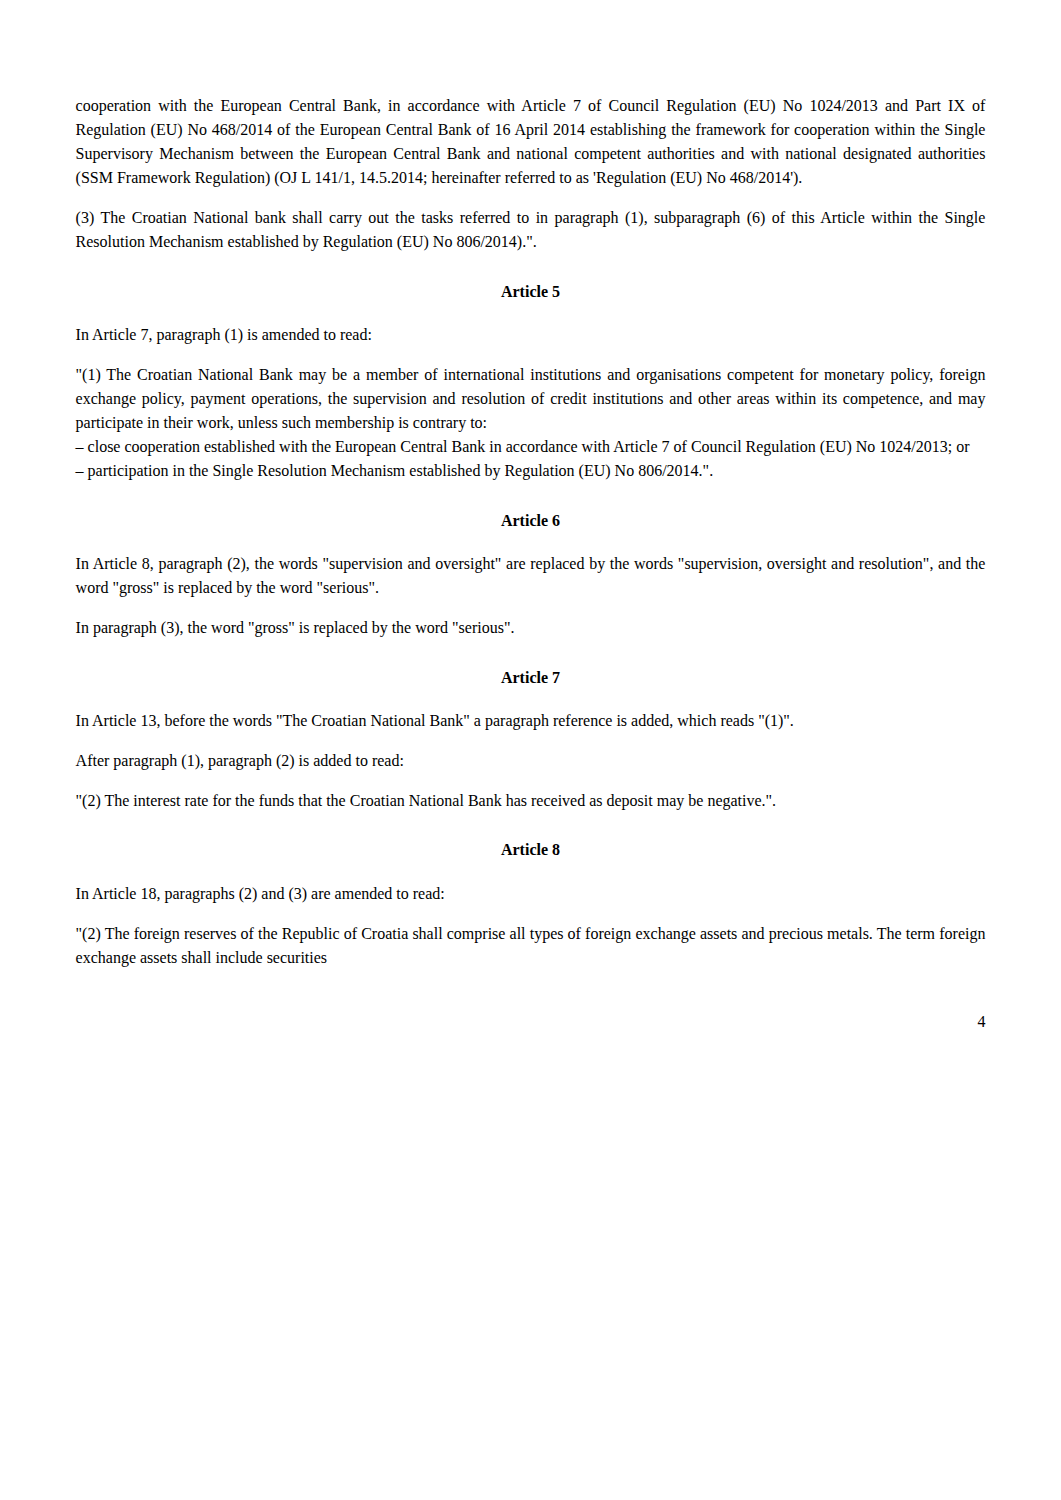cooperation with the European Central Bank, in accordance with Article 7 of Council Regulation (EU) No 1024/2013 and Part IX of Regulation (EU) No 468/2014 of the European Central Bank of 16 April 2014 establishing the framework for cooperation within the Single Supervisory Mechanism between the European Central Bank and national competent authorities and with national designated authorities (SSM Framework Regulation) (OJ L 141/1, 14.5.2014; hereinafter referred to as 'Regulation (EU) No 468/2014').
(3) The Croatian National bank shall carry out the tasks referred to in paragraph (1), subparagraph (6) of this Article within the Single Resolution Mechanism established by Regulation (EU) No 806/2014).".
Article 5
In Article 7, paragraph (1) is amended to read:
"(1) The Croatian National Bank may be a member of international institutions and organisations competent for monetary policy, foreign exchange policy, payment operations, the supervision and resolution of credit institutions and other areas within its competence, and may participate in their work, unless such membership is contrary to:
– close cooperation established with the European Central Bank in accordance with Article 7 of Council Regulation (EU) No 1024/2013; or
– participation in the Single Resolution Mechanism established by Regulation (EU) No 806/2014.".
Article 6
In Article 8, paragraph (2), the words "supervision and oversight" are replaced by the words "supervision, oversight and resolution", and the word "gross" is replaced by the word "serious".
In paragraph (3), the word "gross" is replaced by the word "serious".
Article 7
In Article 13, before the words "The Croatian National Bank" a paragraph reference is added, which reads "(1)".
After paragraph (1), paragraph (2) is added to read:
"(2) The interest rate for the funds that the Croatian National Bank has received as deposit may be negative.".
Article 8
In Article 18, paragraphs (2) and (3) are amended to read:
"(2) The foreign reserves of the Republic of Croatia shall comprise all types of foreign exchange assets and precious metals. The term foreign exchange assets shall include securities
4